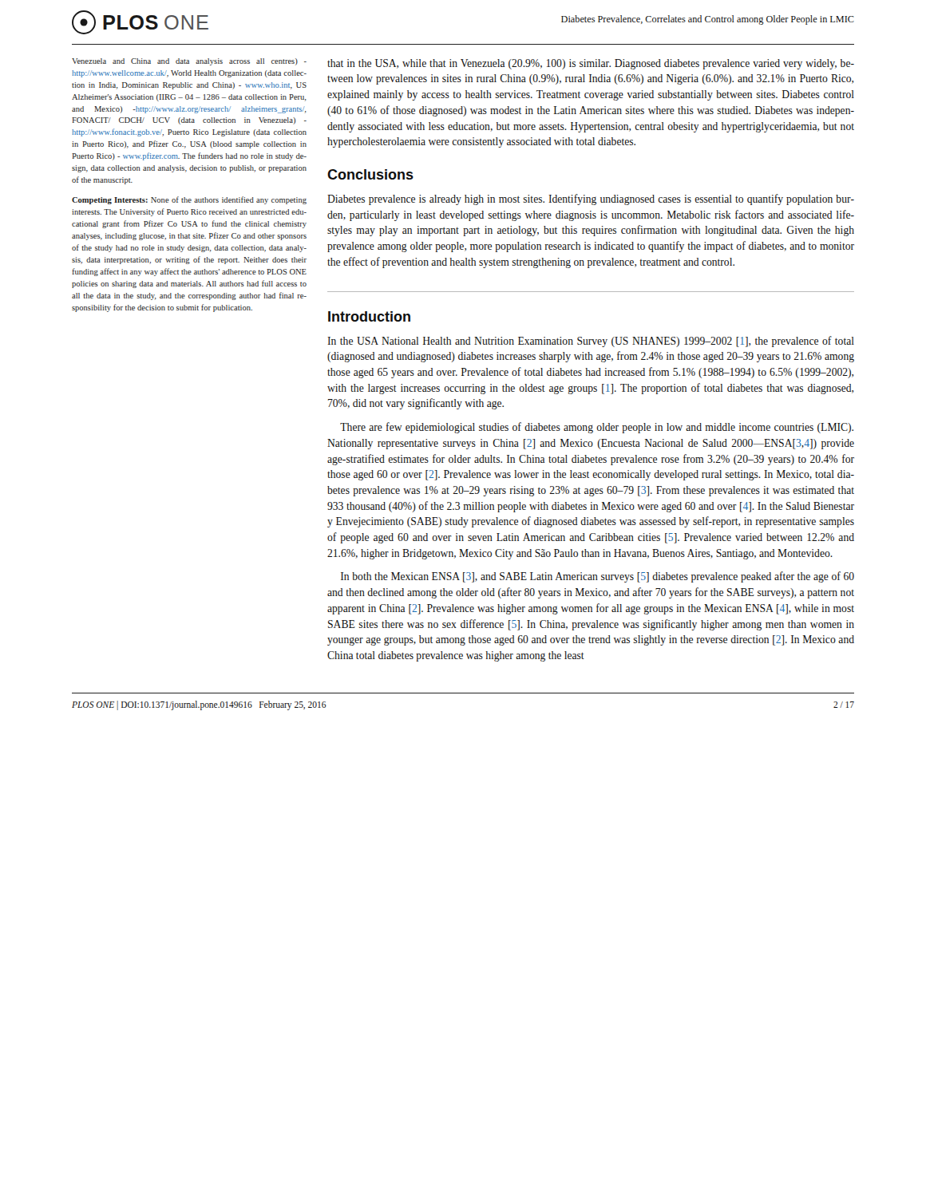PLOSONE
Diabetes Prevalence, Correlates and Control among Older People in LMIC
Venezuela and China and data analysis across all centres) - http://www.wellcome.ac.uk/, World Health Organization (data collection in India, Dominican Republic and China) - www.who.int, US Alzheimer's Association (IIRG – 04 – 1286 – data collection in Peru, and Mexico) -http://www.alz.org/research/ alzheimers_grants/, FONACIT/ CDCH/ UCV (data collection in Venezuela) - http://www.fonacit.gob.ve/, Puerto Rico Legislature (data collection in Puerto Rico), and Pfizer Co., USA (blood sample collection in Puerto Rico) - www.pfizer.com. The funders had no role in study design, data collection and analysis, decision to publish, or preparation of the manuscript.
Competing Interests: None of the authors identified any competing interests. The University of Puerto Rico received an unrestricted educational grant from Pfizer Co USA to fund the clinical chemistry analyses, including glucose, in that site. Pfizer Co and other sponsors of the study had no role in study design, data collection, data analysis, data interpretation, or writing of the report. Neither does their funding affect in any way affect the authors' adherence to PLOS ONE policies on sharing data and materials. All authors had full access to all the data in the study, and the corresponding author had final responsibility for the decision to submit for publication.
that in the USA, while that in Venezuela (20.9%, 100) is similar. Diagnosed diabetes prevalence varied very widely, between low prevalences in sites in rural China (0.9%), rural India (6.6%) and Nigeria (6.0%). and 32.1% in Puerto Rico, explained mainly by access to health services. Treatment coverage varied substantially between sites. Diabetes control (40 to 61% of those diagnosed) was modest in the Latin American sites where this was studied. Diabetes was independently associated with less education, but more assets. Hypertension, central obesity and hypertriglyceridaemia, but not hypercholesterolaemia were consistently associated with total diabetes.
Conclusions
Diabetes prevalence is already high in most sites. Identifying undiagnosed cases is essential to quantify population burden, particularly in least developed settings where diagnosis is uncommon. Metabolic risk factors and associated lifestyles may play an important part in aetiology, but this requires confirmation with longitudinal data. Given the high prevalence among older people, more population research is indicated to quantify the impact of diabetes, and to monitor the effect of prevention and health system strengthening on prevalence, treatment and control.
Introduction
In the USA National Health and Nutrition Examination Survey (US NHANES) 1999–2002 [1], the prevalence of total (diagnosed and undiagnosed) diabetes increases sharply with age, from 2.4% in those aged 20–39 years to 21.6% among those aged 65 years and over. Prevalence of total diabetes had increased from 5.1% (1988–1994) to 6.5% (1999–2002), with the largest increases occurring in the oldest age groups [1]. The proportion of total diabetes that was diagnosed, 70%, did not vary significantly with age.
There are few epidemiological studies of diabetes among older people in low and middle income countries (LMIC). Nationally representative surveys in China [2] and Mexico (Encuesta Nacional de Salud 2000—ENSA[3,4]) provide age-stratified estimates for older adults. In China total diabetes prevalence rose from 3.2% (20–39 years) to 20.4% for those aged 60 or over [2]. Prevalence was lower in the least economically developed rural settings. In Mexico, total diabetes prevalence was 1% at 20–29 years rising to 23% at ages 60–79 [3]. From these prevalences it was estimated that 933 thousand (40%) of the 2.3 million people with diabetes in Mexico were aged 60 and over [4]. In the Salud Bienestar y Envejecimiento (SABE) study prevalence of diagnosed diabetes was assessed by self-report, in representative samples of people aged 60 and over in seven Latin American and Caribbean cities [5]. Prevalence varied between 12.2% and 21.6%, higher in Bridgetown, Mexico City and São Paulo than in Havana, Buenos Aires, Santiago, and Montevideo.
In both the Mexican ENSA [3], and SABE Latin American surveys [5] diabetes prevalence peaked after the age of 60 and then declined among the older old (after 80 years in Mexico, and after 70 years for the SABE surveys), a pattern not apparent in China [2]. Prevalence was higher among women for all age groups in the Mexican ENSA [4], while in most SABE sites there was no sex difference [5]. In China, prevalence was significantly higher among men than women in younger age groups, but among those aged 60 and over the trend was slightly in the reverse direction [2]. In Mexico and China total diabetes prevalence was higher among the least
PLOS ONE | DOI:10.1371/journal.pone.0149616 February 25, 2016
2 / 17